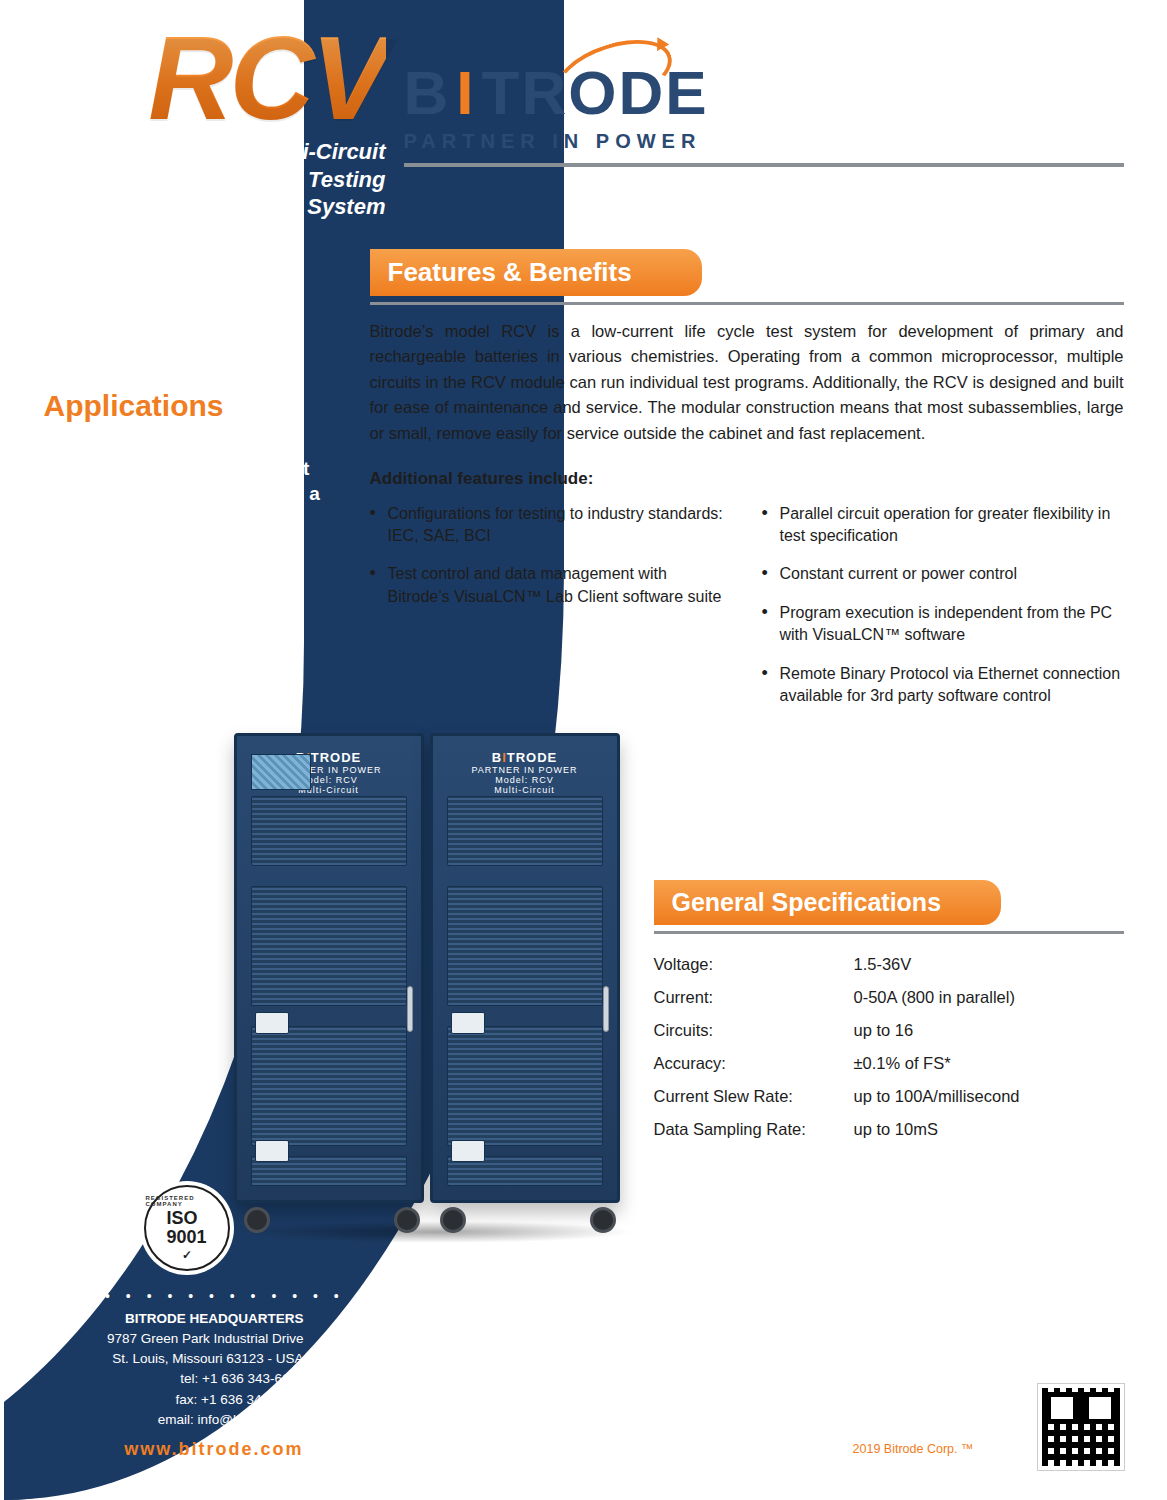RCV
Multi-Circuit
Discharge Testing
System
BITRODE
Partner in Power
Applications
Reserve Capacity Testing: Perform a constant current discharge to see how long a useful voltage can be maintained on the battery
Discharge testing
Features & Benefits
Bitrode’s model RCV is a low-current life cycle test system for development of primary and rechargeable batteries in various chemistries. Operating from a common microprocessor, multiple circuits in the RCV module can run individual test programs. Additionally, the RCV is designed and built for ease of maintenance and service. The modular construction means that most subassemblies, large or small, remove easily for service outside the cabinet and fast replacement.
Additional features include:
Configurations for testing to industry standards: IEC, SAE, BCI
Test control and data management with Bitrode’s VisuaLCN™ Lab Client software suite
Parallel circuit operation for greater flexibility in test specification
Constant current or power control
Program execution is independent from the PC with VisuaLCN™ software
Remote Binary Protocol via Ethernet connection available for 3rd party software control
BITRODE
PARTNER IN POWER
Model: RCV
Multi-Circuit
Test Equipment
BITRODE
PARTNER IN POWER
Model: RCV
Multi-Circuit
Test Equipment
General Specifications
| Voltage: | 1.5-36V |
| Current: | 0-50A (800 in parallel) |
| Circuits: | up to 16 |
| Accuracy: | ±0.1% of FS* |
| Current Slew Rate: | up to 100A/millisecond |
| Data Sampling Rate: | up to 10mS |
REGISTERED COMPANY ISO
9001 ✓
• • • • • • • • • • • • • • • • •
BITRODE HEADQUARTERS
9787 Green Park Industrial Drive
St. Louis, Missouri 63123 - USA
tel: +1 636 343-6112
fax: +1 636 343-7473
email: info@bitrode.com
www.bitrode.com
2019 Bitrode Corp. ™